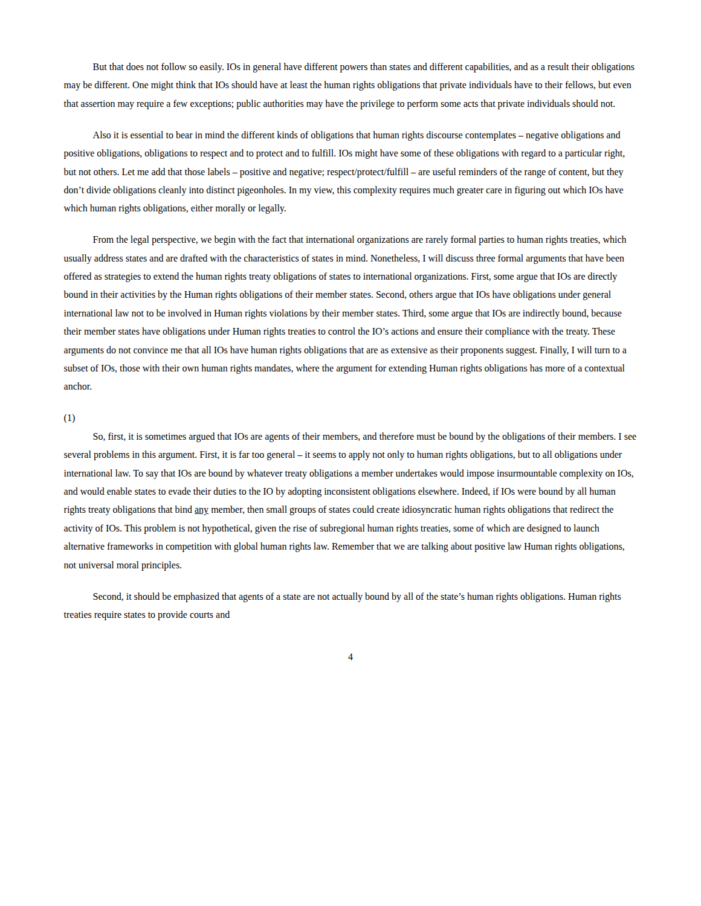But that does not follow so easily. IOs in general have different powers than states and different capabilities, and as a result their obligations may be different. One might think that IOs should have at least the human rights obligations that private individuals have to their fellows, but even that assertion may require a few exceptions; public authorities may have the privilege to perform some acts that private individuals should not.
Also it is essential to bear in mind the different kinds of obligations that human rights discourse contemplates – negative obligations and positive obligations, obligations to respect and to protect and to fulfill. IOs might have some of these obligations with regard to a particular right, but not others. Let me add that those labels – positive and negative; respect/protect/fulfill – are useful reminders of the range of content, but they don’t divide obligations cleanly into distinct pigeonholes. In my view, this complexity requires much greater care in figuring out which IOs have which human rights obligations, either morally or legally.
From the legal perspective, we begin with the fact that international organizations are rarely formal parties to human rights treaties, which usually address states and are drafted with the characteristics of states in mind. Nonetheless, I will discuss three formal arguments that have been offered as strategies to extend the human rights treaty obligations of states to international organizations. First, some argue that IOs are directly bound in their activities by the Human rights obligations of their member states. Second, others argue that IOs have obligations under general international law not to be involved in Human rights violations by their member states. Third, some argue that IOs are indirectly bound, because their member states have obligations under Human rights treaties to control the IO’s actions and ensure their compliance with the treaty. These arguments do not convince me that all IOs have human rights obligations that are as extensive as their proponents suggest. Finally, I will turn to a subset of IOs, those with their own human rights mandates, where the argument for extending Human rights obligations has more of a contextual anchor.
(1)
So, first, it is sometimes argued that IOs are agents of their members, and therefore must be bound by the obligations of their members. I see several problems in this argument. First, it is far too general – it seems to apply not only to human rights obligations, but to all obligations under international law. To say that IOs are bound by whatever treaty obligations a member undertakes would impose insurmountable complexity on IOs, and would enable states to evade their duties to the IO by adopting inconsistent obligations elsewhere. Indeed, if IOs were bound by all human rights treaty obligations that bind any member, then small groups of states could create idiosyncratic human rights obligations that redirect the activity of IOs. This problem is not hypothetical, given the rise of subregional human rights treaties, some of which are designed to launch alternative frameworks in competition with global human rights law. Remember that we are talking about positive law Human rights obligations, not universal moral principles.
Second, it should be emphasized that agents of a state are not actually bound by all of the state’s human rights obligations. Human rights treaties require states to provide courts and
4